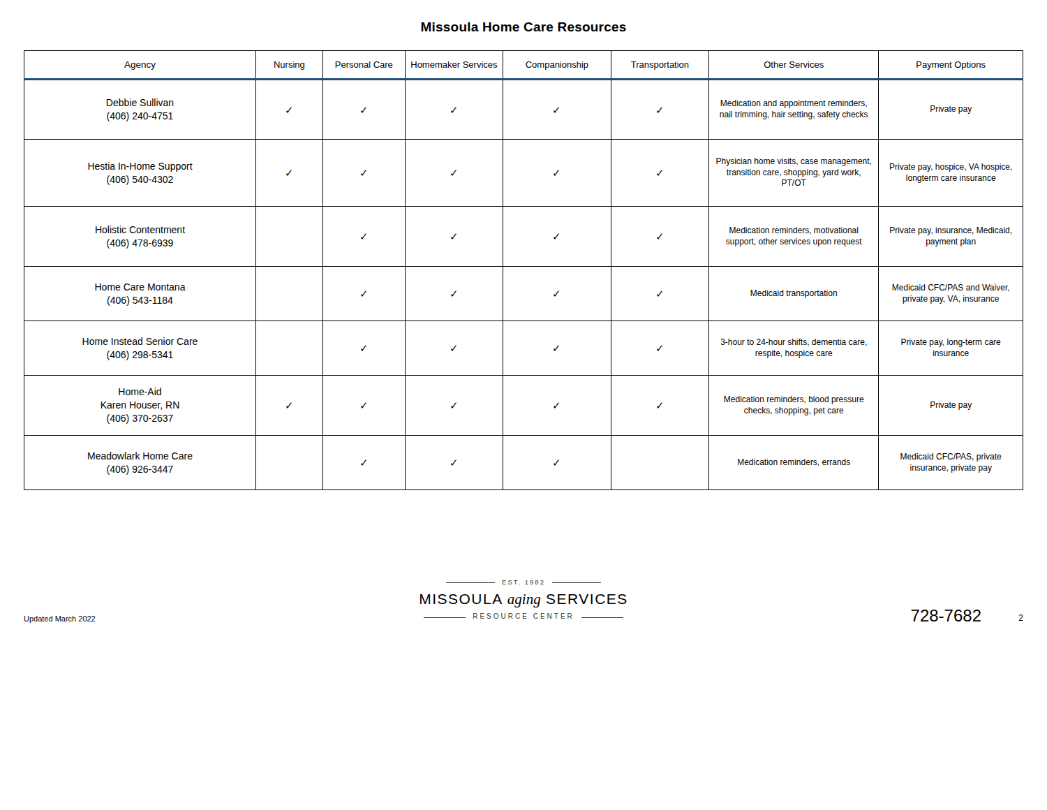Missoula Home Care Resources
Missoula Home Care Resources
| Agency | Nursing | Personal Care | Homemaker Services | Companionship | Transportation | Other Services | Payment Options |
| --- | --- | --- | --- | --- | --- | --- | --- |
| Debbie Sullivan (406) 240-4751 | ✓ | ✓ | ✓ | ✓ | ✓ | Medication and appointment reminders, nail trimming, hair setting, safety checks | Private pay |
| Hestia In-Home Support (406) 540-4302 | ✓ | ✓ | ✓ | ✓ | ✓ | Physician home visits, case management, transition care, shopping, yard work, PT/OT | Private pay, hospice, VA hospice, longterm care insurance |
| Holistic Contentment (406) 478-6939 | | ✓ | ✓ | ✓ | ✓ | Medication reminders, motivational support, other services upon request | Private pay, insurance, Medicaid, payment plan |
| Home Care Montana (406) 543-1184 | | ✓ | ✓ | ✓ | ✓ | Medicaid transportation | Medicaid CFC/PAS and Waiver, private pay, VA, insurance |
| Home Instead Senior Care (406) 298-5341 | | ✓ | ✓ | ✓ | ✓ | 3-hour to 24-hour shifts, dementia care, respite, hospice care | Private pay, long-term care insurance |
| Home-Aid Karen Houser, RN (406) 370-2637 | ✓ | ✓ | ✓ | ✓ | ✓ | Medication reminders, blood pressure checks, shopping, pet care | Private pay |
| Meadowlark Home Care (406) 926-3447 | | ✓ | ✓ | ✓ | | Medication reminders, errands | Medicaid CFC/PAS, private insurance, private pay |
EST. 1982
MISSOULA aging SERVICES
RESOURCE CENTER
Updated March 2022
728-7682
2